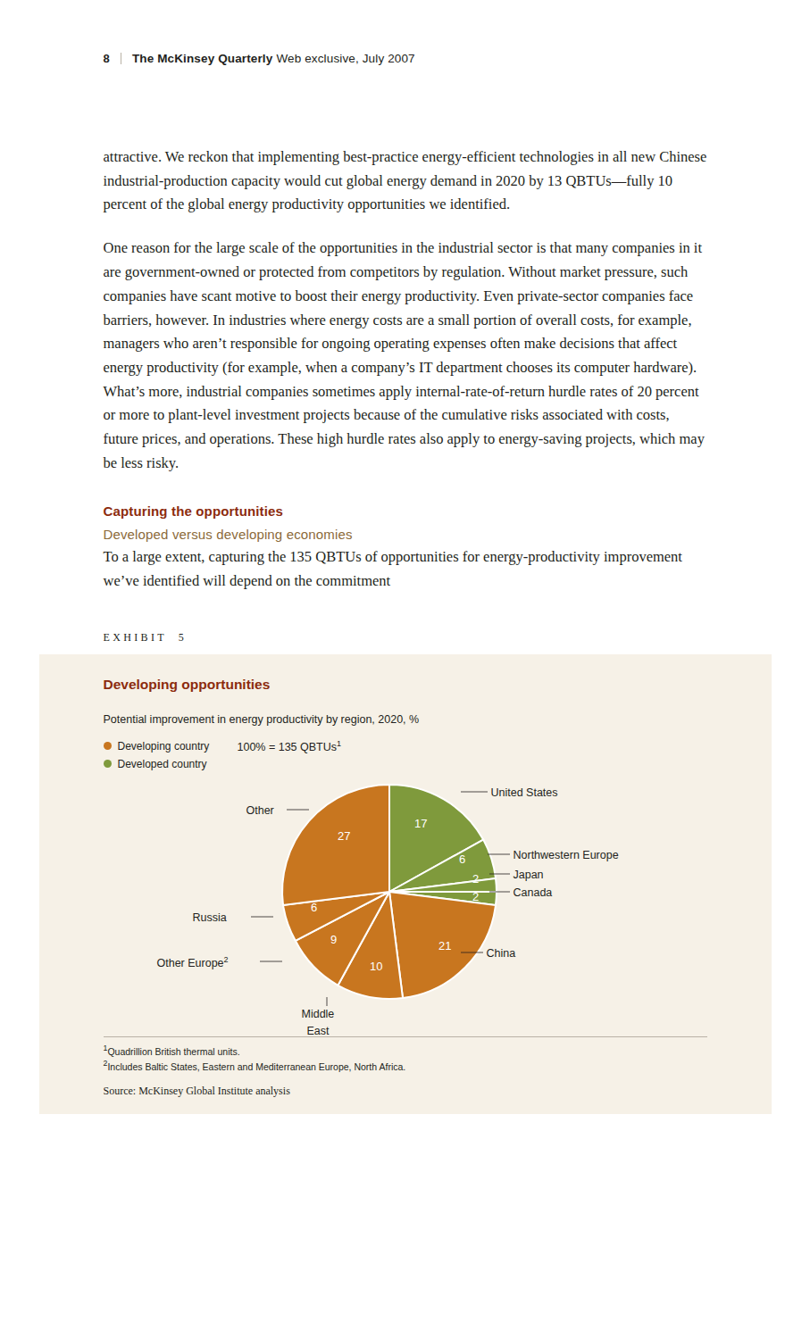8 The McKinsey Quarterly Web exclusive, July 2007
attractive. We reckon that implementing best-practice energy-efficient technologies in all new Chinese industrial-production capacity would cut global energy demand in 2020 by 13 QBTUs—fully 10 percent of the global energy productivity opportunities we identified.
One reason for the large scale of the opportunities in the industrial sector is that many companies in it are government-owned or protected from competitors by regulation. Without market pressure, such companies have scant motive to boost their energy productivity. Even private-sector companies face barriers, however. In industries where energy costs are a small portion of overall costs, for example, managers who aren’t responsible for ongoing operating expenses often make decisions that affect energy productivity (for example, when a company’s IT department chooses its computer hardware). What’s more, industrial companies sometimes apply internal-rate-of-return hurdle rates of 20 percent or more to plant-level investment projects because of the cumulative risks associated with costs, future prices, and operations. These high hurdle rates also apply to energy-saving projects, which may be less risky.
Capturing the opportunities
Developed versus developing economies
To a large extent, capturing the 135 QBTUs of opportunities for energy-productivity improvement we’ve identified will depend on the commitment
Exhibit 5
Developing opportunities
Potential improvement in energy productivity by region, 2020, %
Developing country
Developed country
100% = 135 QBTUs1
Slices start at 12 o'clock, clockwise. United States 17%, Northwestern Europe 6%, Japan 2%, Canada 2%, China 21%, Middle East 10%, Other Europe 9%, Russia 6%, Other 27% 17 6 2 2 21 10 9 6 27
United States
Northwestern Europe
Japan
Canada
China
Middle
East
Other Europe2
Russia
Other
1Quadrillion British thermal units.
2Includes Baltic States, Eastern and Mediterranean Europe, North Africa.
Source: McKinsey Global Institute analysis